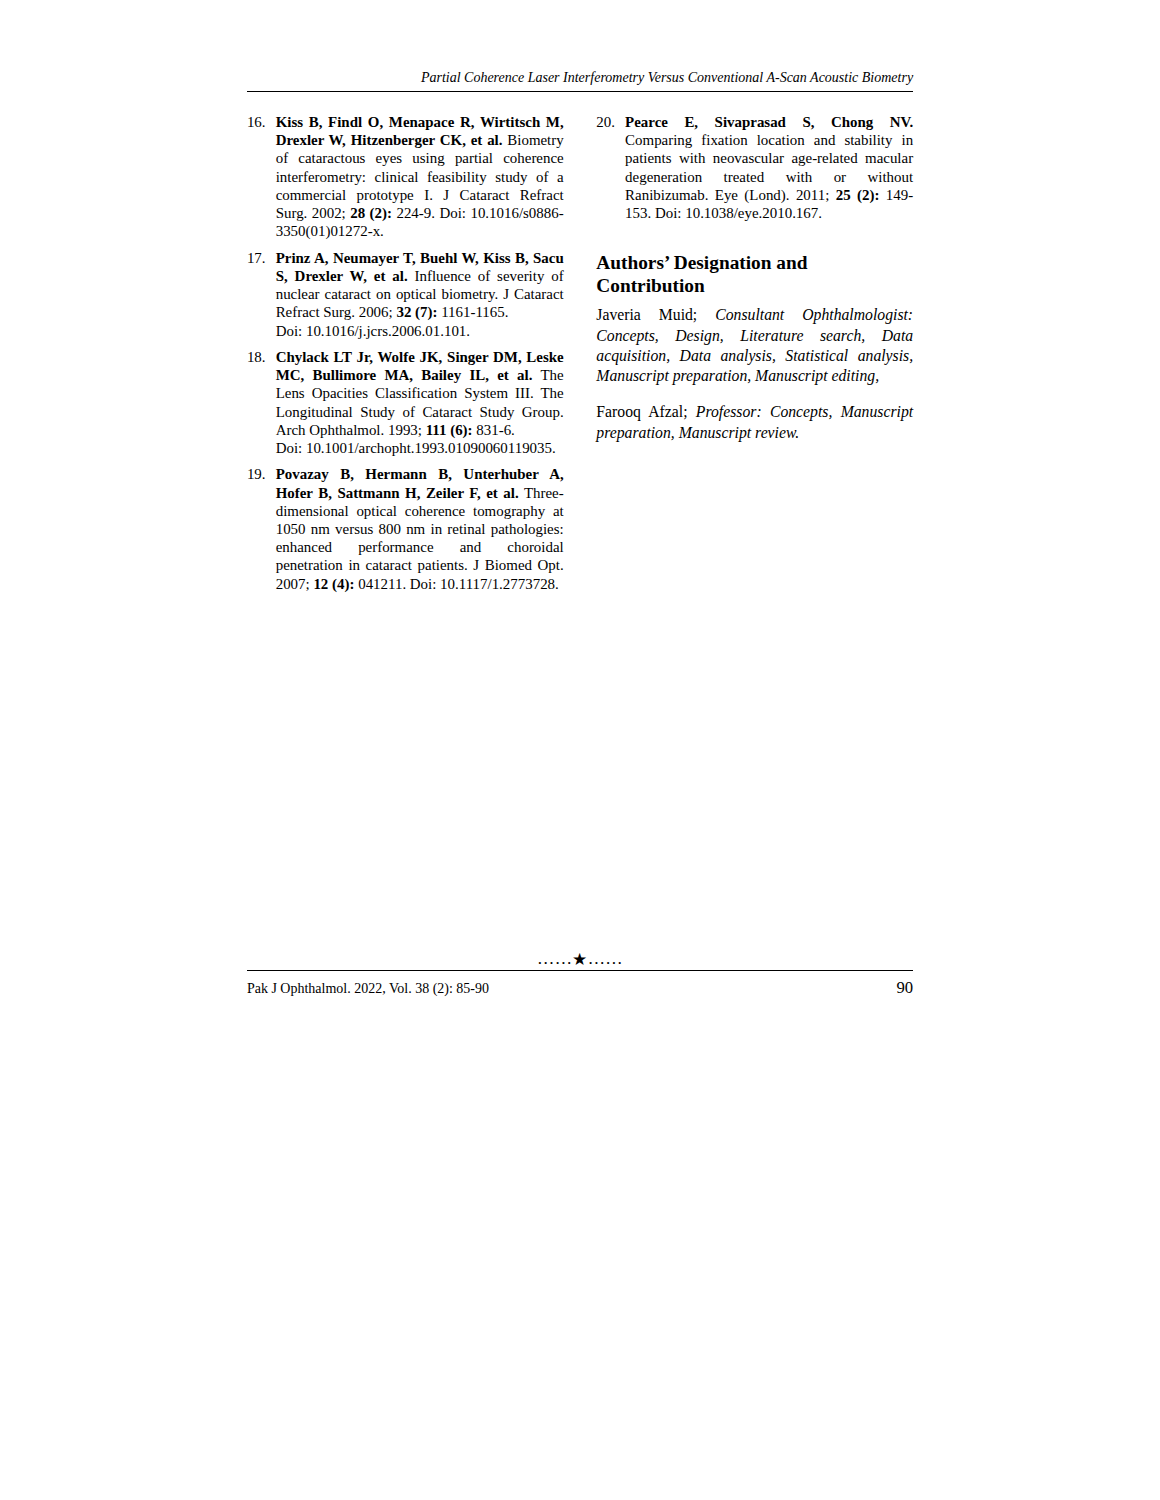Partial Coherence Laser Interferometry Versus Conventional A-Scan Acoustic Biometry
16. Kiss B, Findl O, Menapace R, Wirtitsch M, Drexler W, Hitzenberger CK, et al. Biometry of cataractous eyes using partial coherence interferometry: clinical feasibility study of a commercial prototype I. J Cataract Refract Surg. 2002; 28 (2): 224-9. Doi: 10.1016/s0886-3350(01)01272-x.
17. Prinz A, Neumayer T, Buehl W, Kiss B, Sacu S, Drexler W, et al. Influence of severity of nuclear cataract on optical biometry. J Cataract Refract Surg. 2006; 32 (7): 1161-1165.
Doi: 10.1016/j.jcrs.2006.01.101.
18. Chylack LT Jr, Wolfe JK, Singer DM, Leske MC, Bullimore MA, Bailey IL, et al. The Lens Opacities Classification System III. The Longitudinal Study of Cataract Study Group. Arch Ophthalmol. 1993; 111 (6): 831-6.
Doi: 10.1001/archopht.1993.01090060119035.
19. Povazay B, Hermann B, Unterhuber A, Hofer B, Sattmann H, Zeiler F, et al. Three-dimensional optical coherence tomography at 1050 nm versus 800 nm in retinal pathologies: enhanced performance and choroidal penetration in cataract patients. J Biomed Opt. 2007; 12 (4): 041211. Doi: 10.1117/1.2773728.
20. Pearce E, Sivaprasad S, Chong NV. Comparing fixation location and stability in patients with neovascular age-related macular degeneration treated with or without Ranibizumab. Eye (Lond). 2011; 25 (2): 149-153. Doi: 10.1038/eye.2010.167.
Authors’ Designation and Contribution
Javeria Muid; Consultant Ophthalmologist: Concepts, Design, Literature search, Data acquisition, Data analysis, Statistical analysis, Manuscript preparation, Manuscript editing,
Farooq Afzal; Professor: Concepts, Manuscript preparation, Manuscript review.
……★……
Pak J Ophthalmol. 2022, Vol. 38 (2): 85-90
90